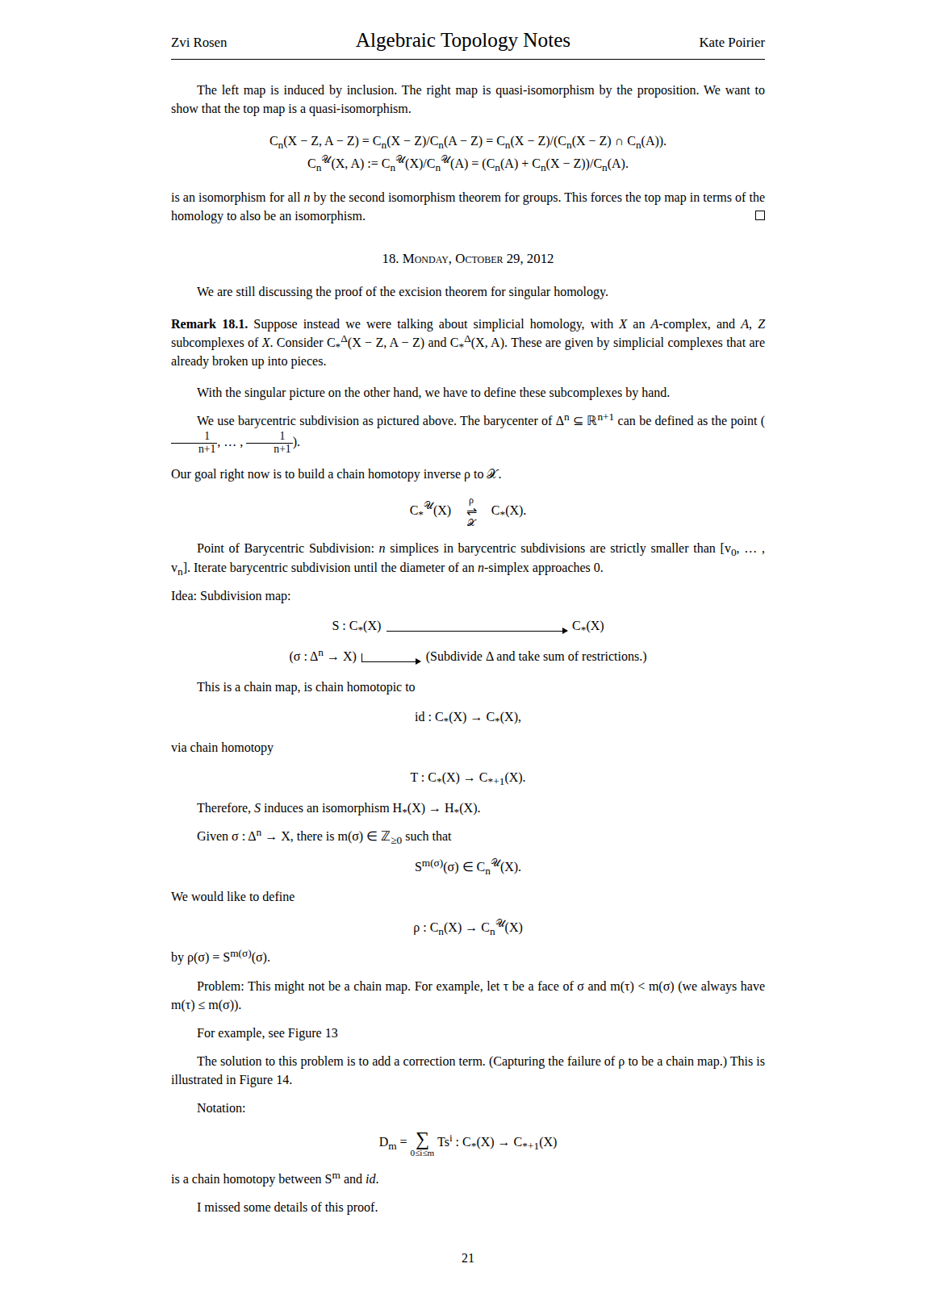Zvi Rosen
Algebraic Topology Notes
Kate Poirier
The left map is induced by inclusion. The right map is quasi-isomorphism by the proposition. We want to show that the top map is a quasi-isomorphism.
Cn(X − Z, A − Z) = Cn(X − Z)/Cn(A − Z) = Cn(X − Z)/(Cn(X − Z) ∩ Cn(A)).
Cn𝒰(X, A) := Cn𝒰(X)/Cn𝒰(A) = (Cn(A) + Cn(X − Z))/Cn(A).
is an isomorphism for all n by the second isomorphism theorem for groups. This forces the top map in terms of the homology to also be an isomorphism.
18. Monday, October 29, 2012
We are still discussing the proof of the excision theorem for singular homology.
Remark 18.1. Suppose instead we were talking about simplicial homology, with X an A-complex, and A, Z subcomplexes of X. Consider C*Δ(X − Z, A − Z) and C*Δ(X, A). These are given by simplicial complexes that are already broken up into pieces.
With the singular picture on the other hand, we have to define these subcomplexes by hand.
We use barycentric subdivision as pictured above. The barycenter of Δn ⊆ ℝn+1 can be defined as the point (1 n+1, … , 1 n+1).
Our goal right now is to build a chain homotopy inverse ρ to 𝒳.
C*𝒰(X) ρ⇌𝒳 C*(X).
Point of Barycentric Subdivision: n simplices in barycentric subdivisions are strictly smaller than [v0, … , vn]. Iterate barycentric subdivision until the diameter of an n-simplex approaches 0.
Idea: Subdivision map:
S : C*(X) C*(X)
(σ : Δn → X) (Subdivide Δ and take sum of restrictions.)
This is a chain map, is chain homotopic to
id : C*(X) → C*(X),
via chain homotopy
T : C*(X) → C*+1(X).
Therefore, S induces an isomorphism H*(X) → H*(X).
Given σ : Δn → X, there is m(σ) ∈ ℤ≥0 such that
Sm(σ)(σ) ∈ Cn𝒰(X).
We would like to define
ρ : Cn(X) → Cn𝒰(X)
by ρ(σ) = Sm(σ)(σ).
Problem: This might not be a chain map. For example, let τ be a face of σ and m(τ) < m(σ) (we always have m(τ) ≤ m(σ)).
For example, see Figure 13
The solution to this problem is to add a correction term. (Capturing the failure of ρ to be a chain map.) This is illustrated in Figure 14.
Notation:
Dm = ∑0≤i≤m Tsi : C*(X) → C*+1(X)
is a chain homotopy between Sm and id.
I missed some details of this proof.
21